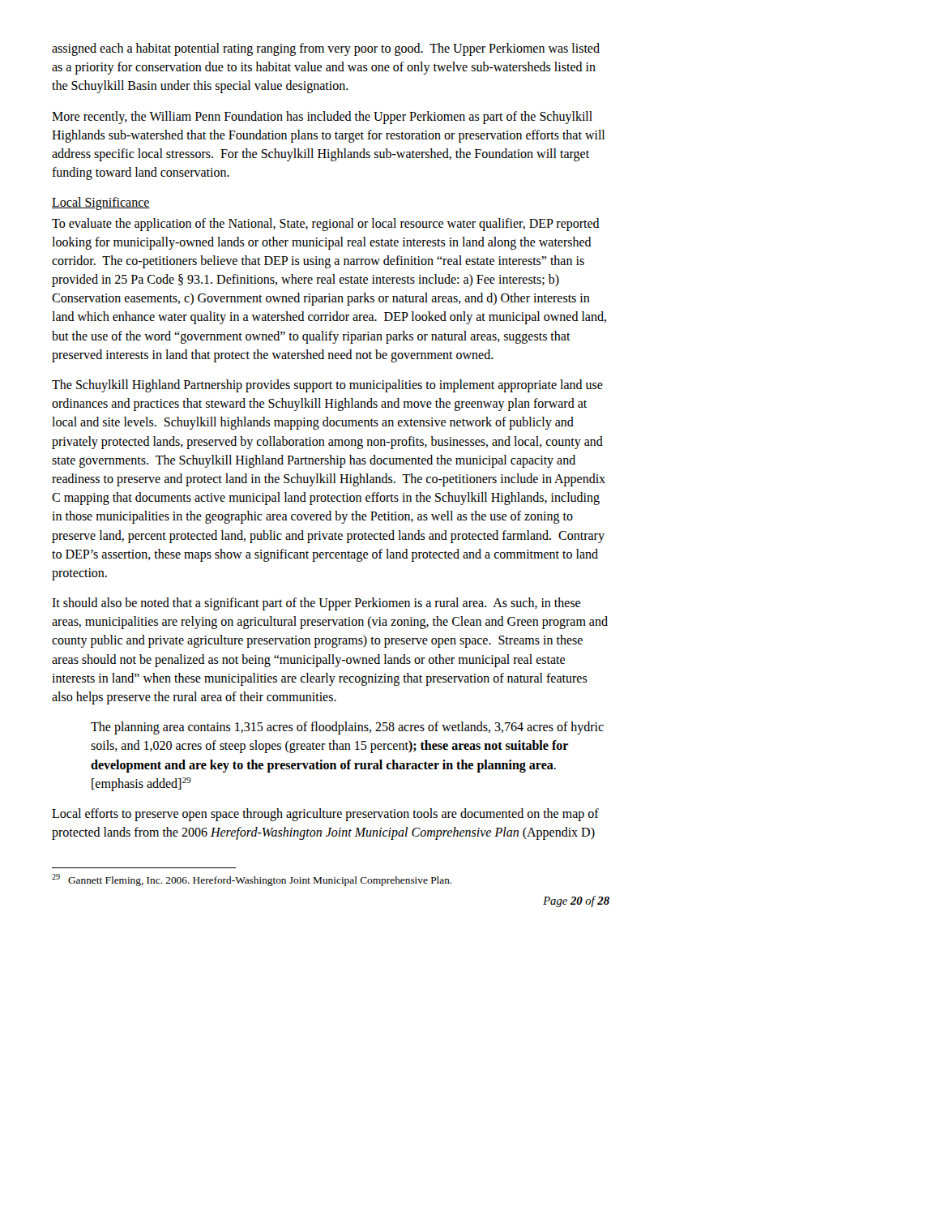assigned each a habitat potential rating ranging from very poor to good. The Upper Perkiomen was listed as a priority for conservation due to its habitat value and was one of only twelve sub-watersheds listed in the Schuylkill Basin under this special value designation.
More recently, the William Penn Foundation has included the Upper Perkiomen as part of the Schuylkill Highlands sub-watershed that the Foundation plans to target for restoration or preservation efforts that will address specific local stressors. For the Schuylkill Highlands sub-watershed, the Foundation will target funding toward land conservation.
Local Significance
To evaluate the application of the National, State, regional or local resource water qualifier, DEP reported looking for municipally-owned lands or other municipal real estate interests in land along the watershed corridor. The co-petitioners believe that DEP is using a narrow definition “real estate interests” than is provided in 25 Pa Code § 93.1. Definitions, where real estate interests include: a) Fee interests; b) Conservation easements, c) Government owned riparian parks or natural areas, and d) Other interests in land which enhance water quality in a watershed corridor area. DEP looked only at municipal owned land, but the use of the word “government owned” to qualify riparian parks or natural areas, suggests that preserved interests in land that protect the watershed need not be government owned.
The Schuylkill Highland Partnership provides support to municipalities to implement appropriate land use ordinances and practices that steward the Schuylkill Highlands and move the greenway plan forward at local and site levels. Schuylkill highlands mapping documents an extensive network of publicly and privately protected lands, preserved by collaboration among non-profits, businesses, and local, county and state governments. The Schuylkill Highland Partnership has documented the municipal capacity and readiness to preserve and protect land in the Schuylkill Highlands. The co-petitioners include in Appendix C mapping that documents active municipal land protection efforts in the Schuylkill Highlands, including in those municipalities in the geographic area covered by the Petition, as well as the use of zoning to preserve land, percent protected land, public and private protected lands and protected farmland. Contrary to DEP’s assertion, these maps show a significant percentage of land protected and a commitment to land protection.
It should also be noted that a significant part of the Upper Perkiomen is a rural area. As such, in these areas, municipalities are relying on agricultural preservation (via zoning, the Clean and Green program and county public and private agriculture preservation programs) to preserve open space. Streams in these areas should not be penalized as not being “municipally-owned lands or other municipal real estate interests in land” when these municipalities are clearly recognizing that preservation of natural features also helps preserve the rural area of their communities.
The planning area contains 1,315 acres of floodplains, 258 acres of wetlands, 3,764 acres of hydric soils, and 1,020 acres of steep slopes (greater than 15 percent); these areas not suitable for development and are key to the preservation of rural character in the planning area. [emphasis added]29
Local efforts to preserve open space through agriculture preservation tools are documented on the map of protected lands from the 2006 Hereford-Washington Joint Municipal Comprehensive Plan (Appendix D)
29 Gannett Fleming, Inc. 2006. Hereford-Washington Joint Municipal Comprehensive Plan.
Page 20 of 28